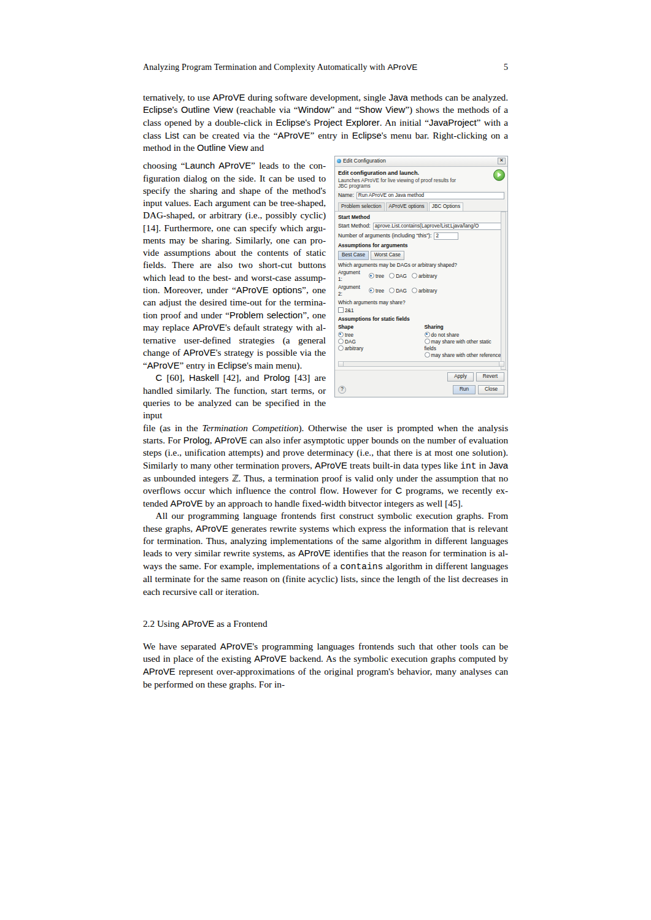Analyzing Program Termination and Complexity Automatically with AProVE
5
ternatively, to use AProVE during software development, single Java methods can be analyzed. Eclipse's Outline View (reachable via “Window” and “Show View”) shows the methods of a class opened by a double-click in Eclipse's Project Explorer. An initial “JavaProject” with a class List can be created via the “AProVE” entry in Eclipse's menu bar. Right-clicking on a method in the Outline View and
Edit Configuration
✕
Edit configuration and launch.
Launches AProVE for live viewing of proof results for
JBC programs
Name:
Run AProVE on Java method
Problem selection
AProVE options
JBC Options
Start Method
Start Method:
aprove.List.contains(Laprove/List;Ljava/lang/O
Number of arguments (including “this”):
2
Assumptions for arguments
Best Case
Worst Case
Which arguments may be DAGs or arbitrary shaped?
Argument 1:
tree
DAG
arbitrary
Argument 2:
tree
DAG
arbitrary
Which arguments may share?
2&1
Assumptions for static fields
Shape
tree
DAG
arbitrary
Sharing
do not share
may share with other static fields
may share with other references
Apply
Revert
?
Run
Close
choosing “Launch AProVE” leads to the configuration dialog on the side. It can be used to specify the sharing and shape of the method's input values. Each argument can be tree-shaped, DAG-shaped, or arbitrary (i.e., possibly cyclic) [14]. Furthermore, one can specify which arguments may be sharing. Similarly, one can provide assumptions about the contents of static fields. There are also two short-cut buttons which lead to the best- and worst-case assumption. Moreover, under “AProVE options”, one can adjust the desired time-out for the termination proof and under “Problem selection”, one may replace AProVE's default strategy with alternative user-defined strategies (a general change of AProVE's strategy is possible via the “AProVE” entry in Eclipse's main menu).
C [60], Haskell [42], and Prolog [43] are handled similarly. The function, start terms, or queries to be analyzed can be specified in the input
file (as in the Termination Competition). Otherwise the user is prompted when the analysis starts. For Prolog, AProVE can also infer asymptotic upper bounds on the number of evaluation steps (i.e., unification attempts) and prove determinacy (i.e., that there is at most one solution). Similarly to many other termination provers, AProVE treats built-in data types like int in Java as unbounded integers ℤ. Thus, a termination proof is valid only under the assumption that no overflows occur which influence the control flow. However for C programs, we recently extended AProVE by an approach to handle fixed-width bitvector integers as well [45].
All our programming language frontends first construct symbolic execution graphs. From these graphs, AProVE generates rewrite systems which express the information that is relevant for termination. Thus, analyzing implementations of the same algorithm in different languages leads to very similar rewrite systems, as AProVE identifies that the reason for termination is always the same. For example, implementations of a contains algorithm in different languages all terminate for the same reason on (finite acyclic) lists, since the length of the list decreases in each recursive call or iteration.
2.2 Using AProVE as a Frontend
We have separated AProVE's programming languages frontends such that other tools can be used in place of the existing AProVE backend. As the symbolic execution graphs computed by AProVE represent over-approximations of the original program's behavior, many analyses can be performed on these graphs. For in-